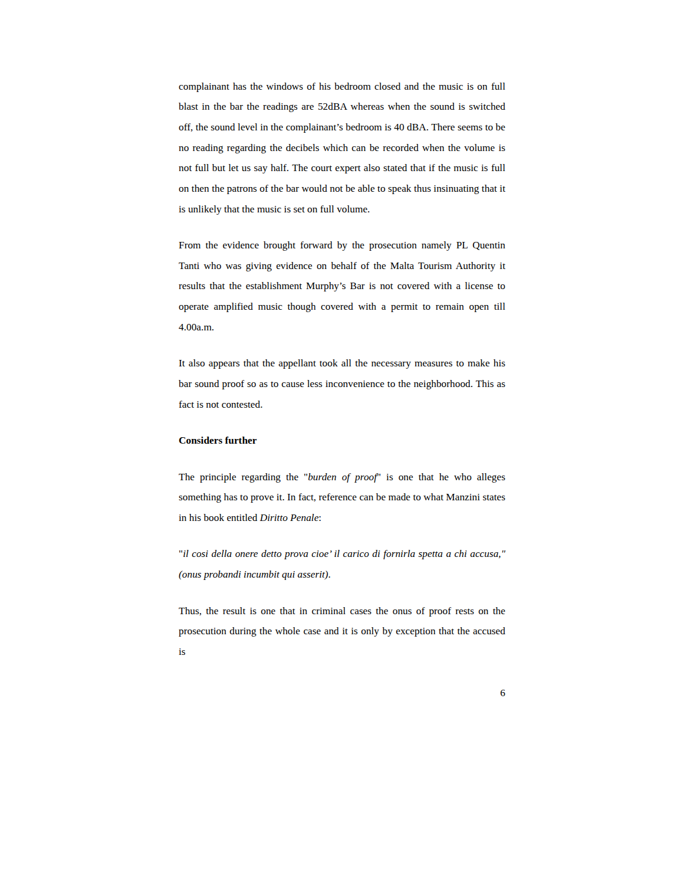complainant has the windows of his bedroom closed and the music is on full blast in the bar the readings are 52dBA whereas when the sound is switched off, the sound level in the complainant’s bedroom is 40 dBA. There seems to be no reading regarding the decibels which can be recorded when the volume is not full but let us say half. The court expert also stated that if the music is full on then the patrons of the bar would not be able to speak thus insinuating that it is unlikely that the music is set on full volume.
From the evidence brought forward by the prosecution namely PL Quentin Tanti who was giving evidence on behalf of the Malta Tourism Authority it results that the establishment Murphy’s Bar is not covered with a license to operate amplified music though covered with a permit to remain open till 4.00a.m.
It also appears that the appellant took all the necessary measures to make his bar sound proof so as to cause less inconvenience to the neighborhood. This as fact is not contested.
Considers further
The principle regarding the "burden of proof" is one that he who alleges something has to prove it. In fact, reference can be made to what Manzini states in his book entitled Diritto Penale:
"il cosi della onere detto prova cioe’ il carico di fornirla spetta a chi accusa," (onus probandi incumbit qui asserit).
Thus, the result is one that in criminal cases the onus of proof rests on the prosecution during the whole case and it is only by exception that the accused is
6